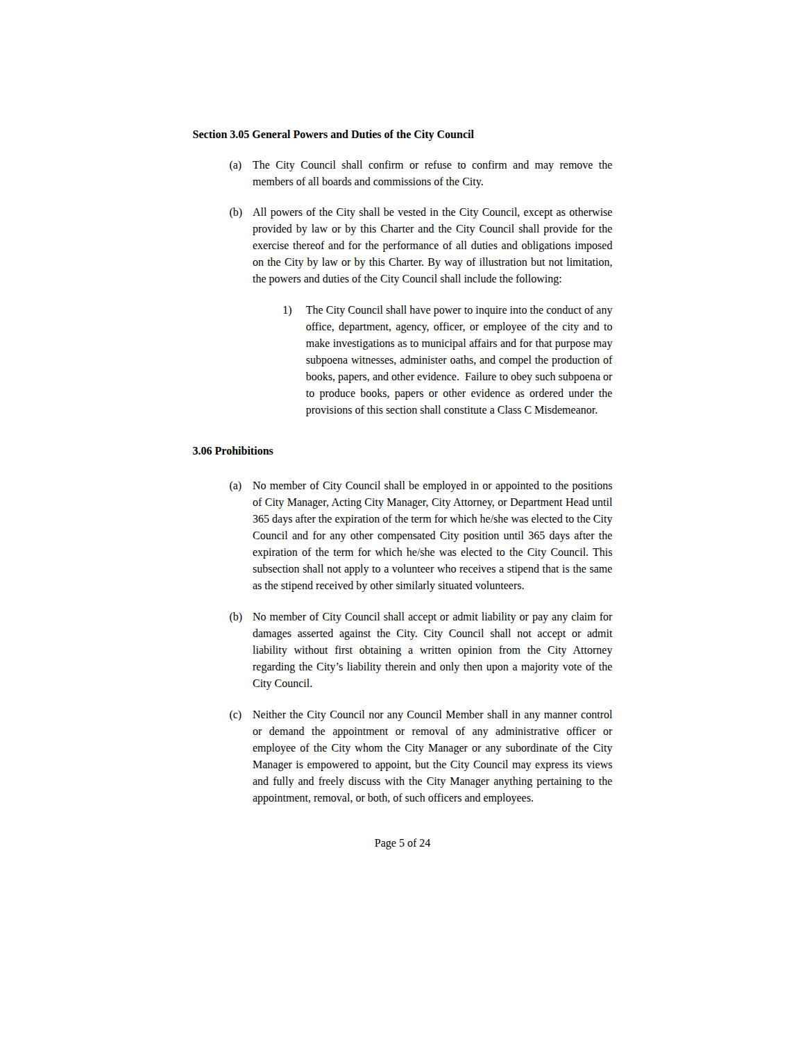Section 3.05 General Powers and Duties of the City Council
(a) The City Council shall confirm or refuse to confirm and may remove the members of all boards and commissions of the City.
(b) All powers of the City shall be vested in the City Council, except as otherwise provided by law or by this Charter and the City Council shall provide for the exercise thereof and for the performance of all duties and obligations imposed on the City by law or by this Charter. By way of illustration but not limitation, the powers and duties of the City Council shall include the following:
1) The City Council shall have power to inquire into the conduct of any office, department, agency, officer, or employee of the city and to make investigations as to municipal affairs and for that purpose may subpoena witnesses, administer oaths, and compel the production of books, papers, and other evidence. Failure to obey such subpoena or to produce books, papers or other evidence as ordered under the provisions of this section shall constitute a Class C Misdemeanor.
3.06 Prohibitions
(a) No member of City Council shall be employed in or appointed to the positions of City Manager, Acting City Manager, City Attorney, or Department Head until 365 days after the expiration of the term for which he/she was elected to the City Council and for any other compensated City position until 365 days after the expiration of the term for which he/she was elected to the City Council. This subsection shall not apply to a volunteer who receives a stipend that is the same as the stipend received by other similarly situated volunteers.
(b) No member of City Council shall accept or admit liability or pay any claim for damages asserted against the City. City Council shall not accept or admit liability without first obtaining a written opinion from the City Attorney regarding the City’s liability therein and only then upon a majority vote of the City Council.
(c) Neither the City Council nor any Council Member shall in any manner control or demand the appointment or removal of any administrative officer or employee of the City whom the City Manager or any subordinate of the City Manager is empowered to appoint, but the City Council may express its views and fully and freely discuss with the City Manager anything pertaining to the appointment, removal, or both, of such officers and employees.
Page 5 of 24